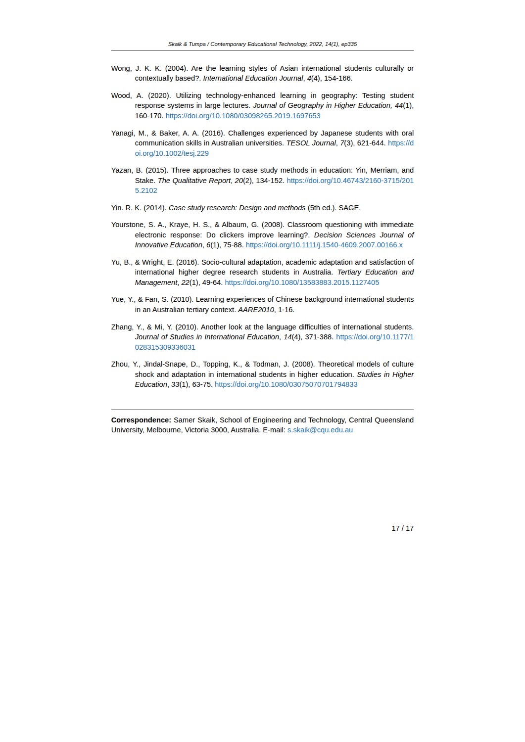Skaik & Tumpa / Contemporary Educational Technology, 2022, 14(1), ep335
Wong, J. K. K. (2004). Are the learning styles of Asian international students culturally or contextually based?. International Education Journal, 4(4), 154-166.
Wood, A. (2020). Utilizing technology-enhanced learning in geography: Testing student response systems in large lectures. Journal of Geography in Higher Education, 44(1), 160-170. https://doi.org/10.1080/03098265.2019.1697653
Yanagi, M., & Baker, A. A. (2016). Challenges experienced by Japanese students with oral communication skills in Australian universities. TESOL Journal, 7(3), 621-644. https://doi.org/10.1002/tesj.229
Yazan, B. (2015). Three approaches to case study methods in education: Yin, Merriam, and Stake. The Qualitative Report, 20(2), 134-152. https://doi.org/10.46743/2160-3715/2015.2102
Yin. R. K. (2014). Case study research: Design and methods (5th ed.). SAGE.
Yourstone, S. A., Kraye, H. S., & Albaum, G. (2008). Classroom questioning with immediate electronic response: Do clickers improve learning?. Decision Sciences Journal of Innovative Education, 6(1), 75-88. https://doi.org/10.1111/j.1540-4609.2007.00166.x
Yu, B., & Wright, E. (2016). Socio-cultural adaptation, academic adaptation and satisfaction of international higher degree research students in Australia. Tertiary Education and Management, 22(1), 49-64. https://doi.org/10.1080/13583883.2015.1127405
Yue, Y., & Fan, S. (2010). Learning experiences of Chinese background international students in an Australian tertiary context. AARE2010, 1-16.
Zhang, Y., & Mi, Y. (2010). Another look at the language difficulties of international students. Journal of Studies in International Education, 14(4), 371-388. https://doi.org/10.1177/1028315309336031
Zhou, Y., Jindal-Snape, D., Topping, K., & Todman, J. (2008). Theoretical models of culture shock and adaptation in international students in higher education. Studies in Higher Education, 33(1), 63-75. https://doi.org/10.1080/03075070701794833
Correspondence: Samer Skaik, School of Engineering and Technology, Central Queensland University, Melbourne, Victoria 3000, Australia. E-mail: s.skaik@cqu.edu.au
17 / 17